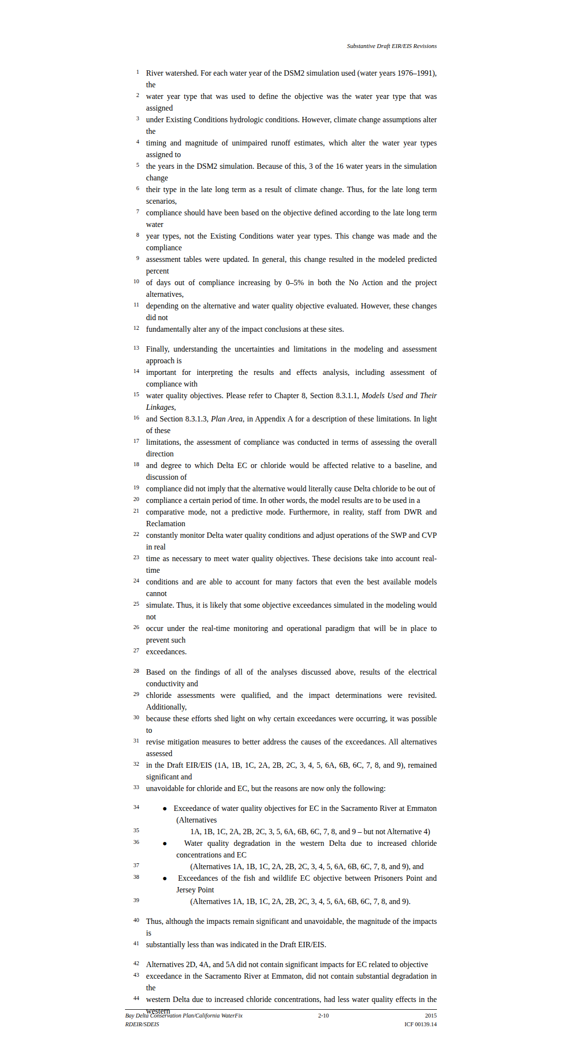Substantive Draft EIR/EIS Revisions
River watershed. For each water year of the DSM2 simulation used (water years 1976–1991), the
water year type that was used to define the objective was the water year type that was assigned
under Existing Conditions hydrologic conditions. However, climate change assumptions alter the
timing and magnitude of unimpaired runoff estimates, which alter the water year types assigned to
the years in the DSM2 simulation. Because of this, 3 of the 16 water years in the simulation change
their type in the late long term as a result of climate change. Thus, for the late long term scenarios,
compliance should have been based on the objective defined according to the late long term water
year types, not the Existing Conditions water year types. This change was made and the compliance
assessment tables were updated. In general, this change resulted in the modeled predicted percent
of days out of compliance increasing by 0–5% in both the No Action and the project alternatives,
depending on the alternative and water quality objective evaluated. However, these changes did not
fundamentally alter any of the impact conclusions at these sites.
Finally, understanding the uncertainties and limitations in the modeling and assessment approach is
important for interpreting the results and effects analysis, including assessment of compliance with
water quality objectives. Please refer to Chapter 8, Section 8.3.1.1, Models Used and Their Linkages,
and Section 8.3.1.3, Plan Area, in Appendix A for a description of these limitations. In light of these
limitations, the assessment of compliance was conducted in terms of assessing the overall direction
and degree to which Delta EC or chloride would be affected relative to a baseline, and discussion of
compliance did not imply that the alternative would literally cause Delta chloride to be out of
compliance a certain period of time. In other words, the model results are to be used in a
comparative mode, not a predictive mode. Furthermore, in reality, staff from DWR and Reclamation
constantly monitor Delta water quality conditions and adjust operations of the SWP and CVP in real
time as necessary to meet water quality objectives. These decisions take into account real-time
conditions and are able to account for many factors that even the best available models cannot
simulate. Thus, it is likely that some objective exceedances simulated in the modeling would not
occur under the real-time monitoring and operational paradigm that will be in place to prevent such
exceedances.
Based on the findings of all of the analyses discussed above, results of the electrical conductivity and
chloride assessments were qualified, and the impact determinations were revisited. Additionally,
because these efforts shed light on why certain exceedances were occurring, it was possible to
revise mitigation measures to better address the causes of the exceedances. All alternatives assessed
in the Draft EIR/EIS (1A, 1B, 1C, 2A, 2B, 2C, 3, 4, 5, 6A, 6B, 6C, 7, 8, and 9), remained significant and
unavoidable for chloride and EC, but the reasons are now only the following:
● Exceedance of water quality objectives for EC in the Sacramento River at Emmaton (Alternatives
1A, 1B, 1C, 2A, 2B, 2C, 3, 5, 6A, 6B, 6C, 7, 8, and 9 – but not Alternative 4)
● Water quality degradation in the western Delta due to increased chloride concentrations and EC
(Alternatives 1A, 1B, 1C, 2A, 2B, 2C, 3, 4, 5, 6A, 6B, 6C, 7, 8, and 9), and
● Exceedances of the fish and wildlife EC objective between Prisoners Point and Jersey Point
(Alternatives 1A, 1B, 1C, 2A, 2B, 2C, 3, 4, 5, 6A, 6B, 6C, 7, 8, and 9).
Thus, although the impacts remain significant and unavoidable, the magnitude of the impacts is
substantially less than was indicated in the Draft EIR/EIS.
Alternatives 2D, 4A, and 5A did not contain significant impacts for EC related to objective
exceedance in the Sacramento River at Emmaton, did not contain substantial degradation in the
western Delta due to increased chloride concentrations, had less water quality effects in the western
Bay Delta Conservation Plan/California WaterFix RDEIR/SDEIS
2-10
2015 ICF 00139.14